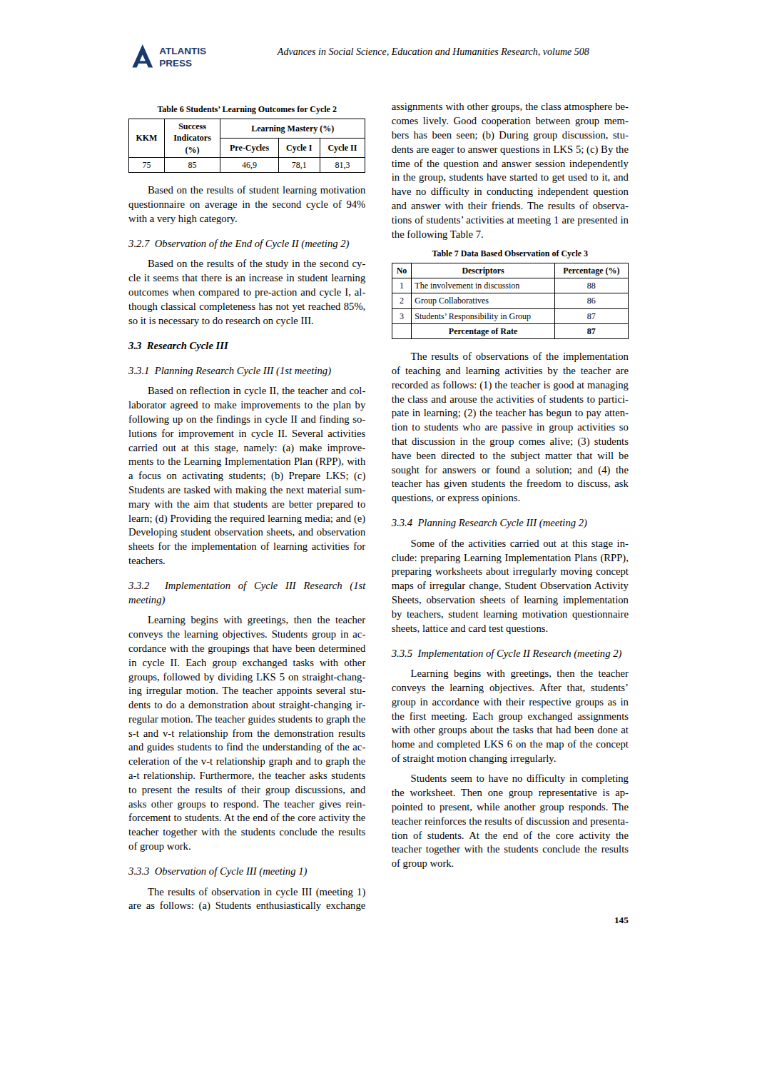ATLANTIS PRESS
Advances in Social Science, Education and Humanities Research, volume 508
Table 6 Students’ Learning Outcomes for Cycle 2
| KKM | Success Indicators (%) | Learning Mastery (%) |
| --- | --- | --- |
| Pre-Cycles | Cycle I | Cycle II |
| 75 | 85 | 46,9 | 78,1 | 81,3 |
Based on the results of student learning motivation questionnaire on average in the second cycle of 94% with a very high category.
3.2.7 Observation of the End of Cycle II (meeting 2)
Based on the results of the study in the second cycle it seems that there is an increase in student learning outcomes when compared to pre-action and cycle I, although classical completeness has not yet reached 85%, so it is necessary to do research on cycle III.
3.3 Research Cycle III
3.3.1 Planning Research Cycle III (1st meeting)
Based on reflection in cycle II, the teacher and collaborator agreed to make improvements to the plan by following up on the findings in cycle II and finding solutions for improvement in cycle II. Several activities carried out at this stage, namely: (a) make improvements to the Learning Implementation Plan (RPP), with a focus on activating students; (b) Prepare LKS; (c) Students are tasked with making the next material summary with the aim that students are better prepared to learn; (d) Providing the required learning media; and (e) Developing student observation sheets, and observation sheets for the implementation of learning activities for teachers.
3.3.2 Implementation of Cycle III Research (1st meeting)
Learning begins with greetings, then the teacher conveys the learning objectives. Students group in accordance with the groupings that have been determined in cycle II. Each group exchanged tasks with other groups, followed by dividing LKS 5 on straight-changing irregular motion. The teacher appoints several students to do a demonstration about straight-changing irregular motion. The teacher guides students to graph the s-t and v-t relationship from the demonstration results and guides students to find the understanding of the acceleration of the v-t relationship graph and to graph the a-t relationship. Furthermore, the teacher asks students to present the results of their group discussions, and asks other groups to respond. The teacher gives reinforcement to students. At the end of the core activity the teacher together with the students conclude the results of group work.
3.3.3 Observation of Cycle III (meeting 1)
The results of observation in cycle III (meeting 1) are as follows: (a) Students enthusiastically exchange assignments with other groups, the class atmosphere becomes lively. Good cooperation between group members has been seen; (b) During group discussion, students are eager to answer questions in LKS 5; (c) By the time of the question and answer session independently in the group, students have started to get used to it, and have no difficulty in conducting independent question and answer with their friends. The results of observations of students’ activities at meeting 1 are presented in the following Table 7.
Table 7 Data Based Observation of Cycle 3
| No | Descriptors | Percentage (%) |
| --- | --- | --- |
| 1 | The involvement in discussion | 88 |
| 2 | Group Collaboratives | 86 |
| 3 | Students’ Responsibility in Group | 87 |
| | Percentage of Rate | 87 |
The results of observations of the implementation of teaching and learning activities by the teacher are recorded as follows: (1) the teacher is good at managing the class and arouse the activities of students to participate in learning; (2) the teacher has begun to pay attention to students who are passive in group activities so that discussion in the group comes alive; (3) students have been directed to the subject matter that will be sought for answers or found a solution; and (4) the teacher has given students the freedom to discuss, ask questions, or express opinions.
3.3.4 Planning Research Cycle III (meeting 2)
Some of the activities carried out at this stage include: preparing Learning Implementation Plans (RPP), preparing worksheets about irregularly moving concept maps of irregular change, Student Observation Activity Sheets, observation sheets of learning implementation by teachers, student learning motivation questionnaire sheets, lattice and card test questions.
3.3.5 Implementation of Cycle II Research (meeting 2)
Learning begins with greetings, then the teacher conveys the learning objectives. After that, students’ group in accordance with their respective groups as in the first meeting. Each group exchanged assignments with other groups about the tasks that had been done at home and completed LKS 6 on the map of the concept of straight motion changing irregularly.
Students seem to have no difficulty in completing the worksheet. Then one group representative is appointed to present, while another group responds. The teacher reinforces the results of discussion and presentation of students. At the end of the core activity the teacher together with the students conclude the results of group work.
145